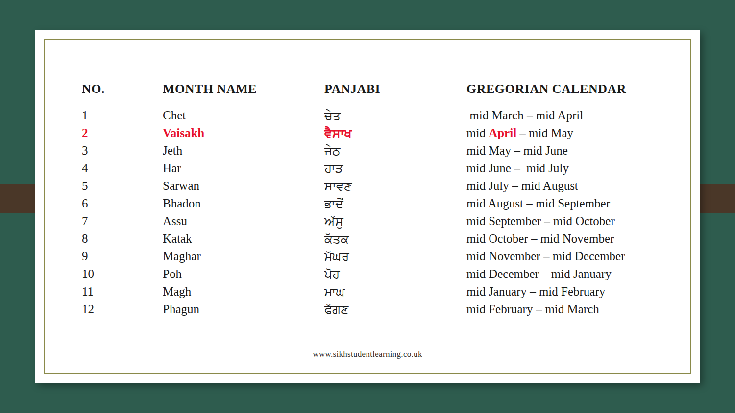| NO. | MONTH NAME | PANJABI | GREGORIAN CALENDAR |
| --- | --- | --- | --- |
| 1 | Chet | ਚੇਤ | mid March – mid April |
| 2 | Vaisakh | ਵੈਸਾਖ | mid April – mid May |
| 3 | Jeth | ਜੇਠ | mid May – mid June |
| 4 | Har | ਹਾੜ | mid June – mid July |
| 5 | Sarwan | ਸਾਵਣ | mid July – mid August |
| 6 | Bhadon | ਭਾਦੋਂ | mid August – mid September |
| 7 | Assu | ਅੱਸੂ | mid September – mid October |
| 8 | Katak | ਕੱਤਕ | mid October – mid November |
| 9 | Maghar | ਮੱਘਰ | mid November – mid December |
| 10 | Poh | ਪੋਹ | mid December – mid January |
| 11 | Magh | ਮਾਘ | mid January – mid February |
| 12 | Phagun | ਫੱਗਣ | mid February – mid March |
www.sikhstudentlearning.co.uk